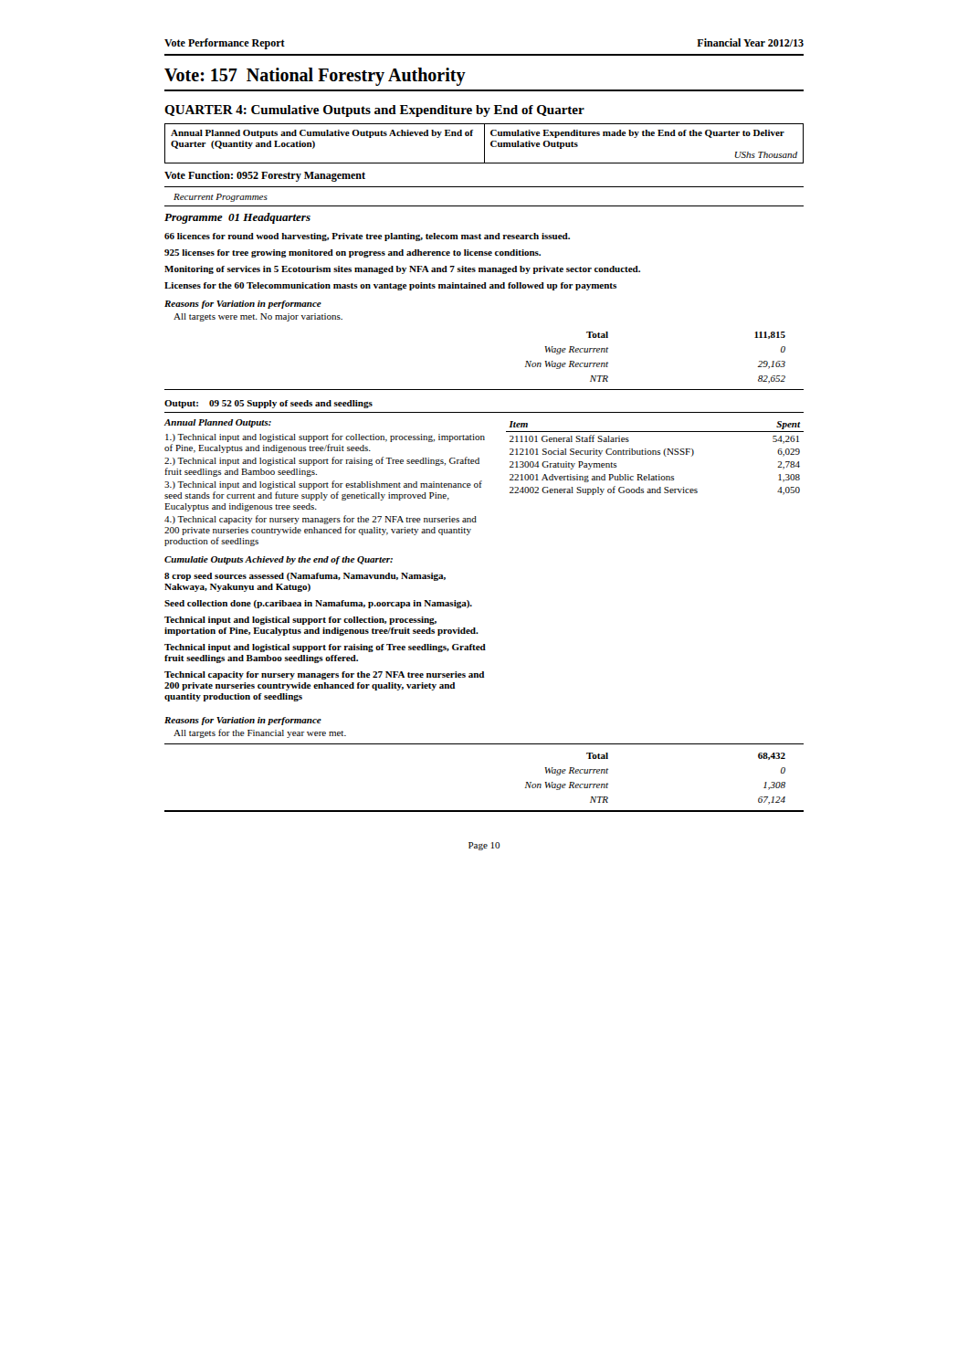Vote Performance Report Financial Year 2012/13
Vote: 157 National Forestry Authority
QUARTER 4: Cumulative Outputs and Expenditure by End of Quarter
| Annual Planned Outputs and Cumulative Outputs Achieved by End of Quarter (Quantity and Location) | Cumulative Expenditures made by the End of the Quarter to Deliver Cumulative Outputs UShs Thousand |
Vote Function: 0952 Forestry Management
Recurrent Programmes
Programme 01 Headquarters
66 licences for round wood harvesting, Private tree planting, telecom mast and research issued.
925 licenses for tree growing monitored on progress and adherence to license conditions.
Monitoring of services in 5 Ecotourism sites managed by NFA and 7 sites managed by private sector conducted.
Licenses for the 60 Telecommunication masts on vantage points maintained and followed up for payments
Reasons for Variation in performance
All targets were met. No major variations.
| Total | 111,815 |
| Wage Recurrent | 0 |
| Non Wage Recurrent | 29,163 |
| NTR | 82,652 |
Output: 09 52 05 Supply of seeds and seedlings
Annual Planned Outputs:
1.) Technical input and logistical support for collection, processing, importation of Pine, Eucalyptus and indigenous tree/fruit seeds.
2.) Technical input and logistical support for raising of Tree seedlings, Grafted fruit seedlings and Bamboo seedlings.
3.) Technical input and logistical support for establishment and maintenance of seed stands for current and future supply of genetically improved Pine, Eucalyptus and indigenous tree seeds.
4.) Technical capacity for nursery managers for the 27 NFA tree nurseries and 200 private nurseries countrywide enhanced for quality, variety and quantity production of seedlings
Cumulatie Outputs Achieved by the end of the Quarter:
8 crop seed sources assessed (Namafuma, Namavundu, Namasiga, Nakwaya, Nyakunyu and Katugo)
Seed collection done (p.caribaea in Namafuma, p.oorcapa in Namasiga).
Technical input and logistical support for collection, processing, importation of Pine, Eucalyptus and indigenous tree/fruit seeds provided.
Technical input and logistical support for raising of Tree seedlings, Grafted fruit seedlings and Bamboo seedlings offered.
Technical capacity for nursery managers for the 27 NFA tree nurseries and 200 private nurseries countrywide enhanced for quality, variety and quantity production of seedlings
| Item | Spent |
| --- | --- |
| 211101 General Staff Salaries | 54,261 |
| 212101 Social Security Contributions (NSSF) | 6,029 |
| 213004 Gratuity Payments | 2,784 |
| 221001 Advertising and Public Relations | 1,308 |
| 224002 General Supply of Goods and Services | 4,050 |
Reasons for Variation in performance
All targets for the Financial year were met.
| Total | 68,432 |
| Wage Recurrent | 0 |
| Non Wage Recurrent | 1,308 |
| NTR | 67,124 |
Page 10